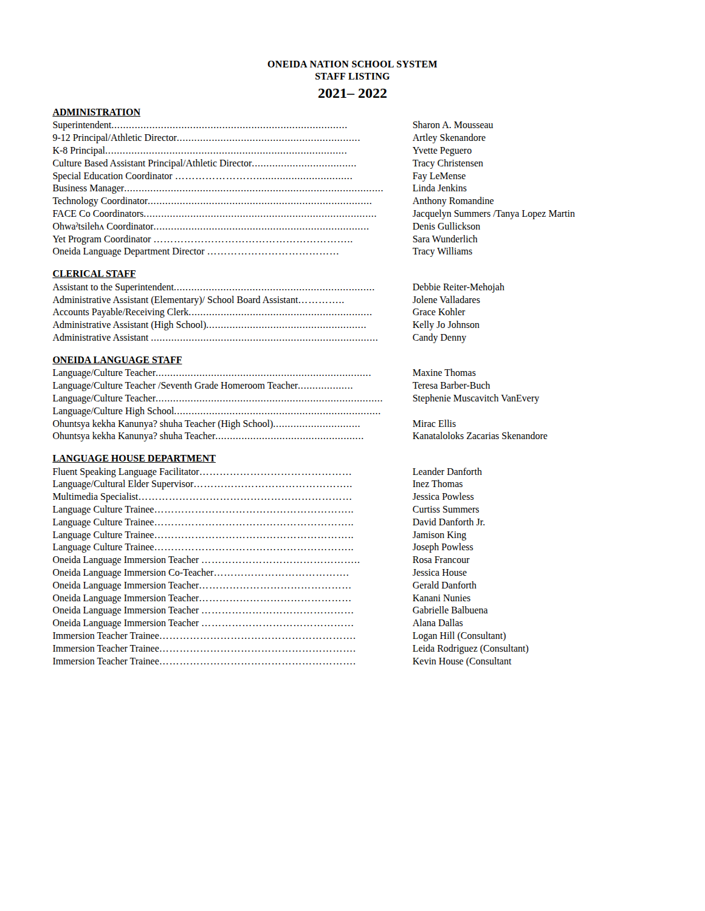ONEIDA NATION SCHOOL SYSTEM
STAFF LISTING
2021– 2022
Administration
| Superintendent ................................................................................. | Sharon A. Mousseau |
| 9-12 Principal/Athletic Director ............................................................... | Artley Skenandore |
| K-8 Principal ................................................................................... | Yvette Peguero |
| Culture Based Assistant Principal/Athletic Director .................................... | Tracy Christensen |
| Special Education Coordinator ……………………................................. | Fay LeMense |
| Business Manager ......................................................................................... | Linda Jenkins |
| Technology Coordinator ............................................................................. | Anthony Romandine |
| FACE Co Coordinators ................................................................................ | Jacquelyn Summers /Tanya Lopez Martin |
| Ohwaˀtsilehʌ Coordinator .......................................................................... | Denis Gullickson |
| Yet Program Coordinator ………………………………………………….. | Sara Wunderlich |
| Oneida Language Department Director ………………………………… | Tracy Williams |
Clerical Staff
| Assistant to the Superintendent ..................................................................... | Debbie Reiter-Mehojah |
| Administrative Assistant (Elementary)/ School Board Assistant ………….. | Jolene Valladares |
| Accounts Payable/Receiving Clerk ............................................................... | Grace Kohler |
| Administrative Assistant (High School) ....................................................... | Kelly Jo Johnson |
| Administrative Assistant .............................................................................. | Candy Denny |
Oneida Language Staff
| Language/Culture Teacher .......................................................................... | Maxine Thomas |
| Language/Culture Teacher /Seventh Grade Homeroom Teacher ................... | Teresa Barber-Buch |
| Language/Culture Teacher .............................................................................. | Stephenie Muscavitch VanEvery |
| Language/Culture High School ....................................................................... | |
| Ohuntsya kekha Kanunya? shuha Teacher (High School) .............................. | Mirac Ellis |
| Ohuntsya kekha Kanunya? shuha Teacher ................................................... | Kanataloloks Zacarias Skenandore |
Language House Department
| Fluent Speaking Language Facilitator ……………………………………… | Leander Danforth |
| Language/Cultural Elder Supervisor ……………………………………….. | Inez Thomas |
| Multimedia Specialist ……………………………………………………… | Jessica Powless |
| Language Culture Trainee ………………………………………………….. | Curtiss Summers |
| Language Culture Trainee ………………………………………………….. | David Danforth Jr. |
| Language Culture Trainee ………………………………………………….. | Jamison King |
| Language Culture Trainee ………………………………………………….. | Joseph Powless |
| Oneida Language Immersion Teacher ……………………………………….. | Rosa Francour |
| Oneida Language Immersion Co-Teacher …………………………………. | Jessica House |
| Oneida Language Immersion Teacher ……………………………………… | Gerald Danforth |
| Oneida Language Immersion Teacher ……………………………………… | Kanani Nunies |
| Oneida Language Immersion Teacher ……………………………………… | Gabrielle Balbuena |
| Oneida Language Immersion Teacher ……………………………………… | Alana Dallas |
| Immersion Teacher Trainee …………………………………………………. | Logan Hill (Consultant) |
| Immersion Teacher Trainee …………………………………………………. | Leida Rodriguez (Consultant) |
| Immersion Teacher Trainee …………………………………………………. | Kevin House (Consultant |